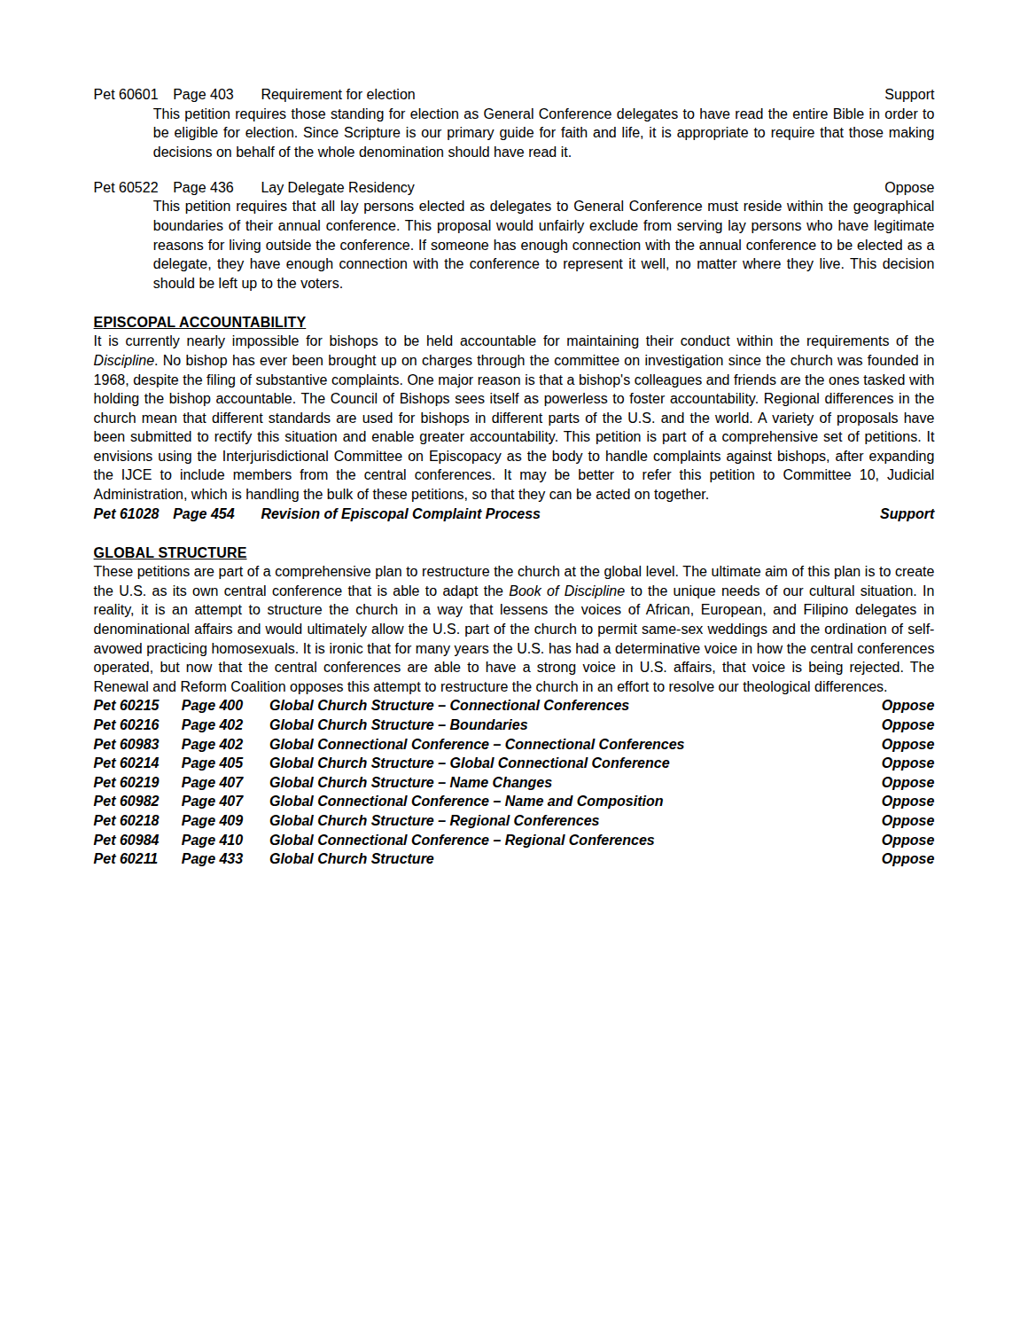Pet 60601 Page 403 Requirement for election Support
This petition requires those standing for election as General Conference delegates to have read the entire Bible in order to be eligible for election. Since Scripture is our primary guide for faith and life, it is appropriate to require that those making decisions on behalf of the whole denomination should have read it.
Pet 60522 Page 436 Lay Delegate Residency Oppose
This petition requires that all lay persons elected as delegates to General Conference must reside within the geographical boundaries of their annual conference. This proposal would unfairly exclude from serving lay persons who have legitimate reasons for living outside the conference. If someone has enough connection with the annual conference to be elected as a delegate, they have enough connection with the conference to represent it well, no matter where they live. This decision should be left up to the voters.
EPISCOPAL ACCOUNTABILITY
It is currently nearly impossible for bishops to be held accountable for maintaining their conduct within the requirements of the Discipline. No bishop has ever been brought up on charges through the committee on investigation since the church was founded in 1968, despite the filing of substantive complaints. One major reason is that a bishop's colleagues and friends are the ones tasked with holding the bishop accountable. The Council of Bishops sees itself as powerless to foster accountability. Regional differences in the church mean that different standards are used for bishops in different parts of the U.S. and the world. A variety of proposals have been submitted to rectify this situation and enable greater accountability. This petition is part of a comprehensive set of petitions. It envisions using the Interjurisdictional Committee on Episcopacy as the body to handle complaints against bishops, after expanding the IJCE to include members from the central conferences. It may be better to refer this petition to Committee 10, Judicial Administration, which is handling the bulk of these petitions, so that they can be acted on together.
Pet 61028 Page 454 Revision of Episcopal Complaint Process Support
GLOBAL STRUCTURE
These petitions are part of a comprehensive plan to restructure the church at the global level. The ultimate aim of this plan is to create the U.S. as its own central conference that is able to adapt the Book of Discipline to the unique needs of our cultural situation. In reality, it is an attempt to structure the church in a way that lessens the voices of African, European, and Filipino delegates in denominational affairs and would ultimately allow the U.S. part of the church to permit same-sex weddings and the ordination of self-avowed practicing homosexuals. It is ironic that for many years the U.S. has had a determinative voice in how the central conferences operated, but now that the central conferences are able to have a strong voice in U.S. affairs, that voice is being rejected. The Renewal and Reform Coalition opposes this attempt to restructure the church in an effort to resolve our theological differences.
Pet 60215 Page 400 Global Church Structure – Connectional Conferences Oppose
Pet 60216 Page 402 Global Church Structure – Boundaries Oppose
Pet 60983 Page 402 Global Connectional Conference – Connectional Conferences Oppose
Pet 60214 Page 405 Global Church Structure – Global Connectional Conference Oppose
Pet 60219 Page 407 Global Church Structure – Name Changes Oppose
Pet 60982 Page 407 Global Connectional Conference – Name and Composition Oppose
Pet 60218 Page 409 Global Church Structure – Regional Conferences Oppose
Pet 60984 Page 410 Global Connectional Conference – Regional Conferences Oppose
Pet 60211 Page 433 Global Church Structure Oppose